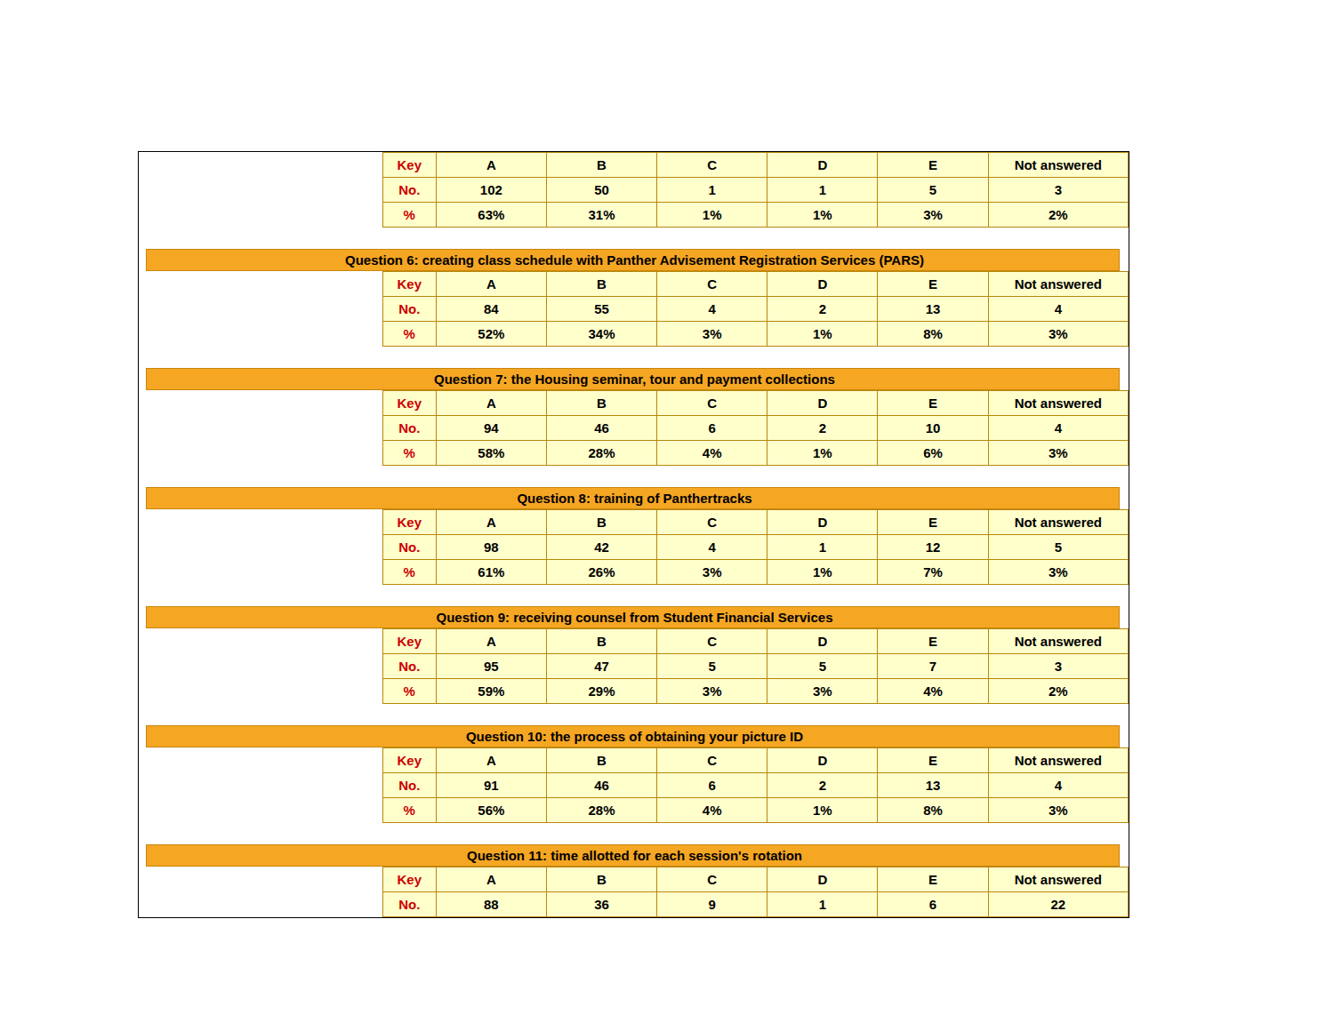| | Key | A | B | C | D | E | Not answered |
| | No. | 102 | 50 | 1 | 1 | 5 | 3 |
| | % | 63% | 31% | 1% | 1% | 3% | 2% |
| Question 6: creating class schedule with Panther Advisement Registration Services (PARS) |
| | Key | A | B | C | D | E | Not answered |
| | No. | 84 | 55 | 4 | 2 | 13 | 4 |
| | % | 52% | 34% | 3% | 1% | 8% | 3% |
| Question 7: the Housing seminar, tour and payment collections |
| | Key | A | B | C | D | E | Not answered |
| | No. | 94 | 46 | 6 | 2 | 10 | 4 |
| | % | 58% | 28% | 4% | 1% | 6% | 3% |
| Question 8: training of Panthertracks |
| | Key | A | B | C | D | E | Not answered |
| | No. | 98 | 42 | 4 | 1 | 12 | 5 |
| | % | 61% | 26% | 3% | 1% | 7% | 3% |
| Question 9: receiving counsel from Student Financial Services |
| | Key | A | B | C | D | E | Not answered |
| | No. | 95 | 47 | 5 | 5 | 7 | 3 |
| | % | 59% | 29% | 3% | 3% | 4% | 2% |
| Question 10: the process of obtaining your picture ID |
| | Key | A | B | C | D | E | Not answered |
| | No. | 91 | 46 | 6 | 2 | 13 | 4 |
| | % | 56% | 28% | 4% | 1% | 8% | 3% |
| Question 11: time allotted for each session's rotation |
| | Key | A | B | C | D | E | Not answered |
| | No. | 88 | 36 | 9 | 1 | 6 | 22 |